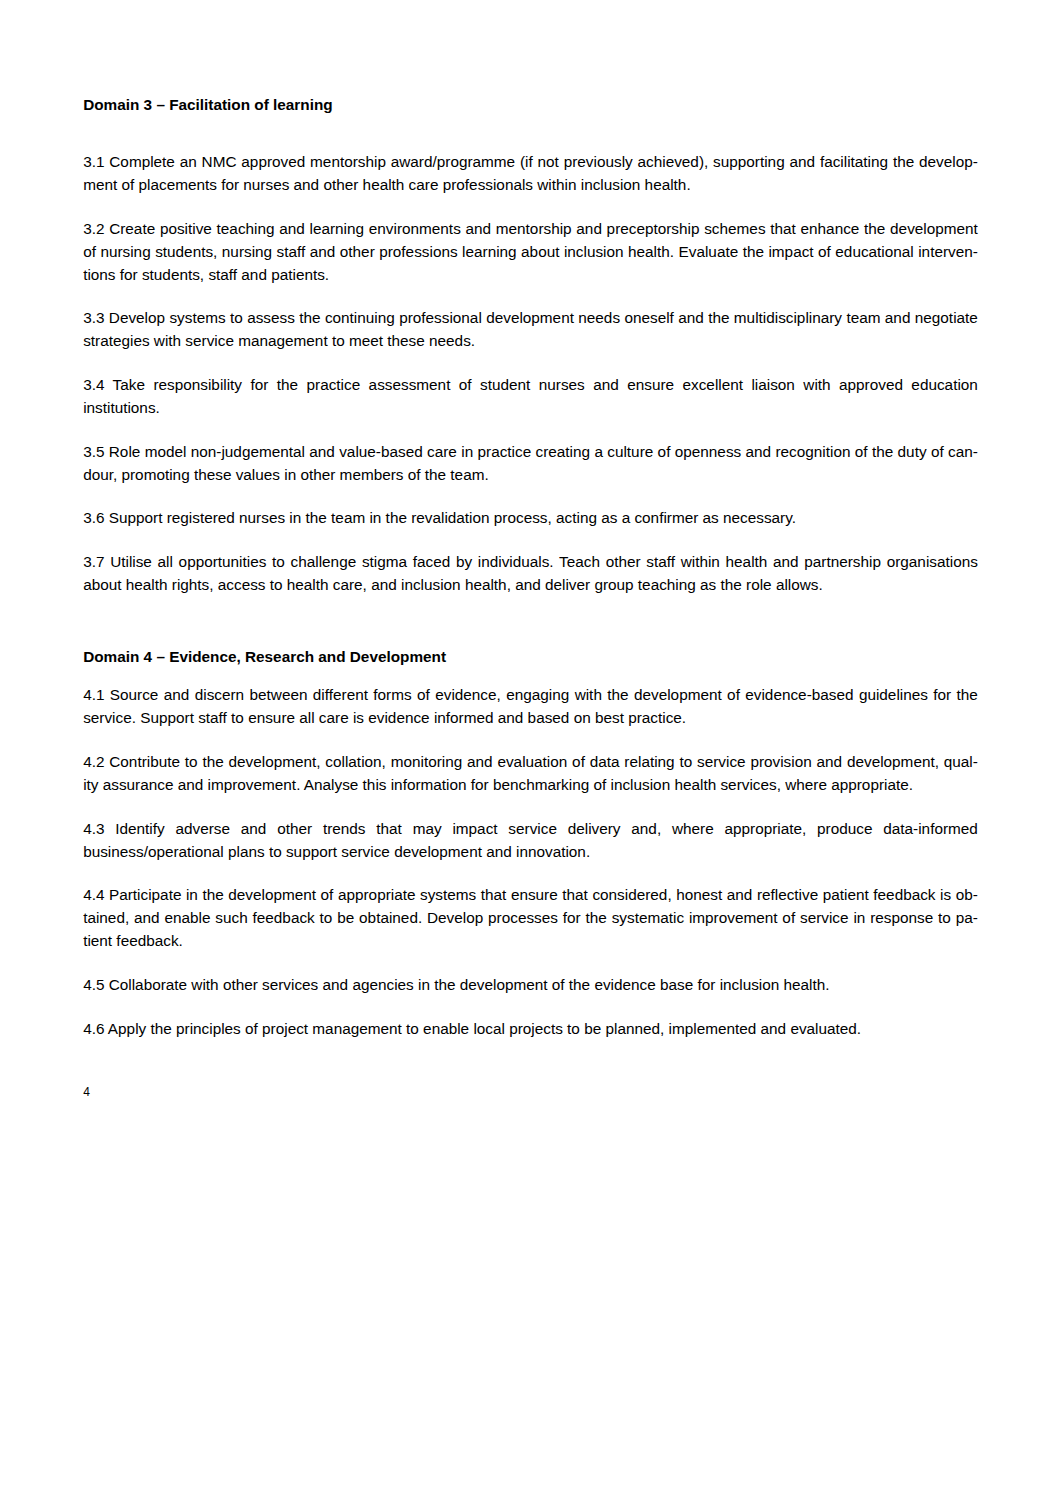Domain 3 – Facilitation of learning
3.1 Complete an NMC approved mentorship award/programme (if not previously achieved), supporting and facilitating the development of placements for nurses and other health care professionals within inclusion health.
3.2 Create positive teaching and learning environments and mentorship and preceptorship schemes that enhance the development of nursing students, nursing staff and other professions learning about inclusion health. Evaluate the impact of educational interventions for students, staff and patients.
3.3 Develop systems to assess the continuing professional development needs oneself and the multidisciplinary team and negotiate strategies with service management to meet these needs.
3.4 Take responsibility for the practice assessment of student nurses and ensure excellent liaison with approved education institutions.
3.5 Role model non-judgemental and value-based care in practice creating a culture of openness and recognition of the duty of candour, promoting these values in other members of the team.
3.6 Support registered nurses in the team in the revalidation process, acting as a confirmer as necessary.
3.7 Utilise all opportunities to challenge stigma faced by individuals. Teach other staff within health and partnership organisations about health rights, access to health care, and inclusion health, and deliver group teaching as the role allows.
Domain 4 – Evidence, Research and Development
4.1 Source and discern between different forms of evidence, engaging with the development of evidence-based guidelines for the service. Support staff to ensure all care is evidence informed and based on best practice.
4.2 Contribute to the development, collation, monitoring and evaluation of data relating to service provision and development, quality assurance and improvement. Analyse this information for benchmarking of inclusion health services, where appropriate.
4.3 Identify adverse and other trends that may impact service delivery and, where appropriate, produce data-informed business/operational plans to support service development and innovation.
4.4 Participate in the development of appropriate systems that ensure that considered, honest and reflective patient feedback is obtained, and enable such feedback to be obtained. Develop processes for the systematic improvement of service in response to patient feedback.
4.5 Collaborate with other services and agencies in the development of the evidence base for inclusion health.
4.6 Apply the principles of project management to enable local projects to be planned, implemented and evaluated.
4